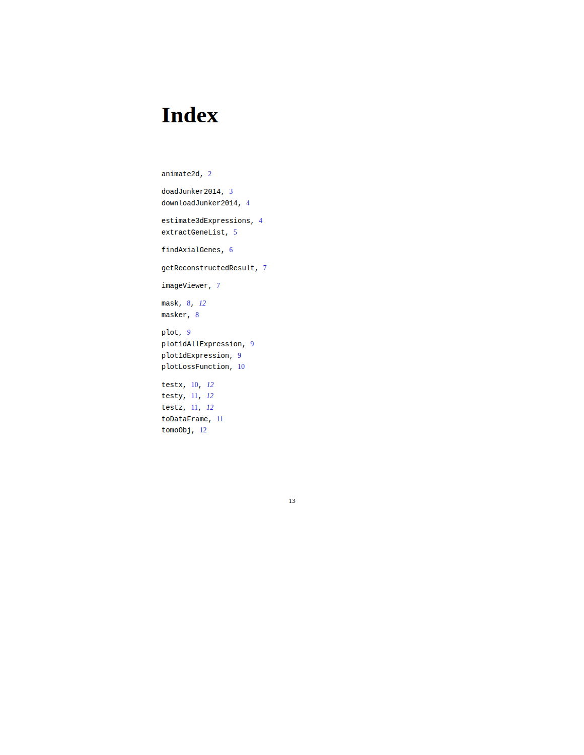Index
animate2d, 2
doadJunker2014, 3
downloadJunker2014, 4
estimate3dExpressions, 4
extractGeneList, 5
findAxialGenes, 6
getReconstructedResult, 7
imageViewer, 7
mask, 8, 12
masker, 8
plot, 9
plot1dAllExpression, 9
plot1dExpression, 9
plotLossFunction, 10
testx, 10, 12
testy, 11, 12
testz, 11, 12
toDataFrame, 11
tomoObj, 12
13